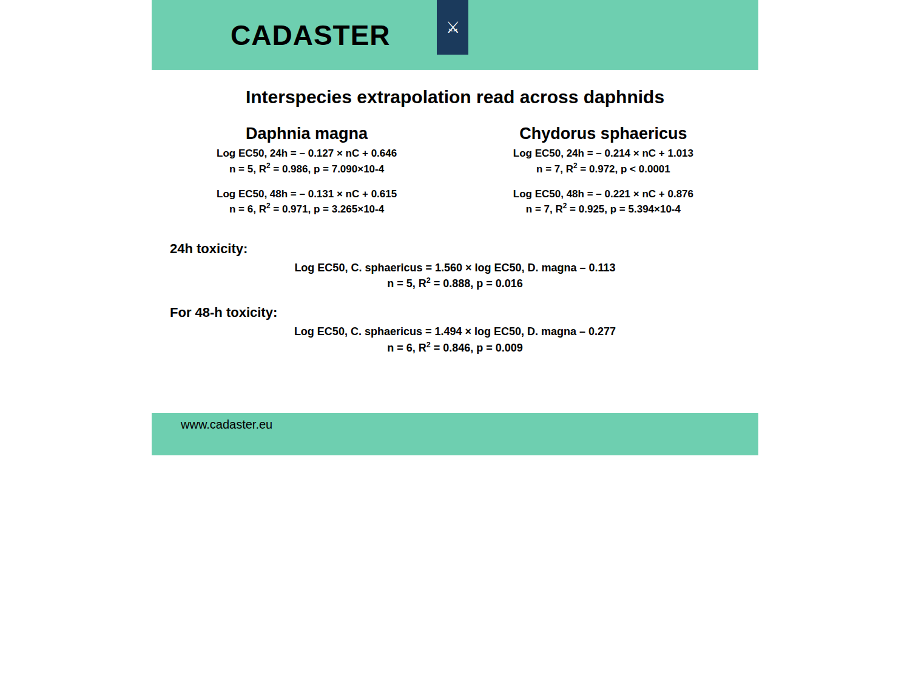CADASTER
⚔
Interspecies extrapolation read across daphnids
Daphnia magna
Log EC50, 24h = – 0.127 × nC + 0.646 n = 5, R2 = 0.986, p = 7.090×10-4
Log EC50, 48h = – 0.131 × nC + 0.615 n = 6, R2 = 0.971, p = 3.265×10-4
Chydorus sphaericus
Log EC50, 24h = – 0.214 × nC + 1.013 n = 7, R2 = 0.972, p < 0.0001
Log EC50, 48h = – 0.221 × nC + 0.876 n = 7, R2 = 0.925, p = 5.394×10-4
24h toxicity:
Log EC50, C. sphaericus = 1.560 × log EC50, D. magna – 0.113
n = 5, R2 = 0.888, p = 0.016
For 48-h toxicity:
Log EC50, C. sphaericus = 1.494 × log EC50, D. magna – 0.277
n = 6, R2 = 0.846, p = 0.009
www.cadaster.eu